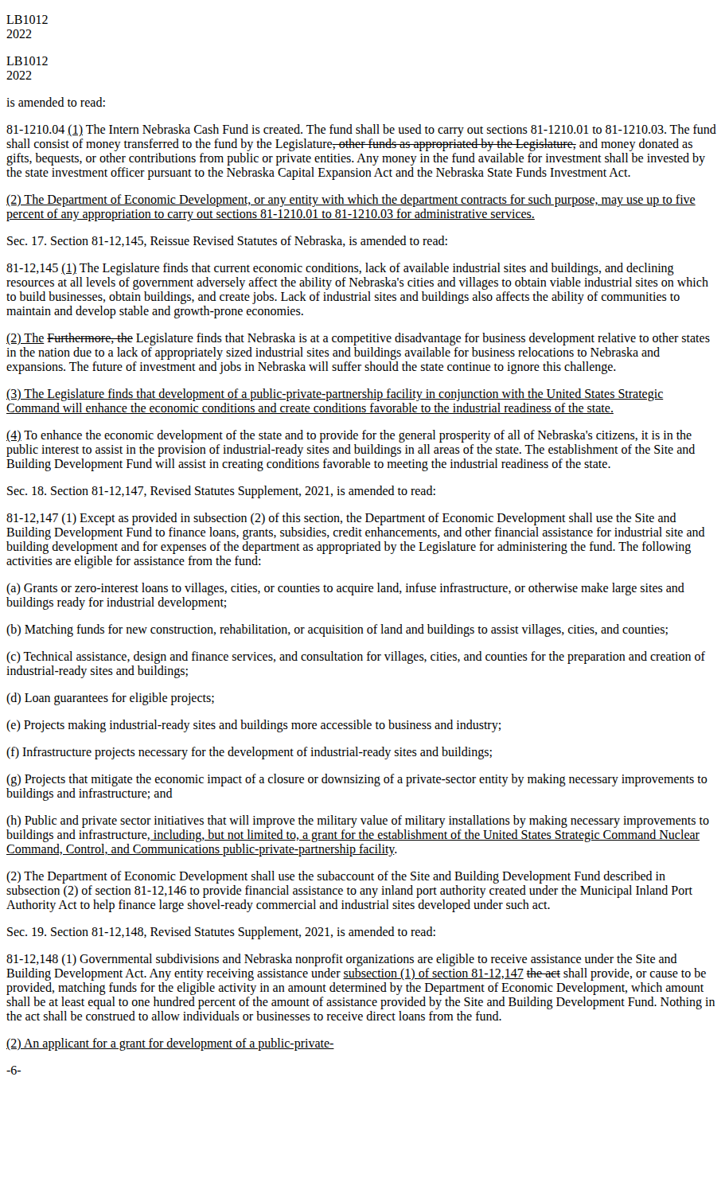LB1012
2022
LB1012
2022
is amended to read:
81-1210.04 (1) The Intern Nebraska Cash Fund is created. The fund shall be used to carry out sections 81-1210.01 to 81-1210.03. The fund shall consist of money transferred to the fund by the Legislature, other funds as appropriated by the Legislature, and money donated as gifts, bequests, or other contributions from public or private entities. Any money in the fund available for investment shall be invested by the state investment officer pursuant to the Nebraska Capital Expansion Act and the Nebraska State Funds Investment Act.
(2) The Department of Economic Development, or any entity with which the department contracts for such purpose, may use up to five percent of any appropriation to carry out sections 81-1210.01 to 81-1210.03 for administrative services.
Sec. 17. Section 81-12,145, Reissue Revised Statutes of Nebraska, is amended to read:
81-12,145 (1) The Legislature finds that current economic conditions, lack of available industrial sites and buildings, and declining resources at all levels of government adversely affect the ability of Nebraska's cities and villages to obtain viable industrial sites on which to build businesses, obtain buildings, and create jobs. Lack of industrial sites and buildings also affects the ability of communities to maintain and develop stable and growth-prone economies.
(2) The Furthermore, the Legislature finds that Nebraska is at a competitive disadvantage for business development relative to other states in the nation due to a lack of appropriately sized industrial sites and buildings available for business relocations to Nebraska and expansions. The future of investment and jobs in Nebraska will suffer should the state continue to ignore this challenge.
(3) The Legislature finds that development of a public-private-partnership facility in conjunction with the United States Strategic Command will enhance the economic conditions and create conditions favorable to the industrial readiness of the state.
(4) To enhance the economic development of the state and to provide for the general prosperity of all of Nebraska's citizens, it is in the public interest to assist in the provision of industrial-ready sites and buildings in all areas of the state. The establishment of the Site and Building Development Fund will assist in creating conditions favorable to meeting the industrial readiness of the state.
Sec. 18. Section 81-12,147, Revised Statutes Supplement, 2021, is amended to read:
81-12,147 (1) Except as provided in subsection (2) of this section, the Department of Economic Development shall use the Site and Building Development Fund to finance loans, grants, subsidies, credit enhancements, and other financial assistance for industrial site and building development and for expenses of the department as appropriated by the Legislature for administering the fund. The following activities are eligible for assistance from the fund:
(a) Grants or zero-interest loans to villages, cities, or counties to acquire land, infuse infrastructure, or otherwise make large sites and buildings ready for industrial development;
(b) Matching funds for new construction, rehabilitation, or acquisition of land and buildings to assist villages, cities, and counties;
(c) Technical assistance, design and finance services, and consultation for villages, cities, and counties for the preparation and creation of industrial-ready sites and buildings;
(d) Loan guarantees for eligible projects;
(e) Projects making industrial-ready sites and buildings more accessible to business and industry;
(f) Infrastructure projects necessary for the development of industrial-ready sites and buildings;
(g) Projects that mitigate the economic impact of a closure or downsizing of a private-sector entity by making necessary improvements to buildings and infrastructure; and
(h) Public and private sector initiatives that will improve the military value of military installations by making necessary improvements to buildings and infrastructure, including, but not limited to, a grant for the establishment of the United States Strategic Command Nuclear Command, Control, and Communications public-private-partnership facility.
(2) The Department of Economic Development shall use the subaccount of the Site and Building Development Fund described in subsection (2) of section 81-12,146 to provide financial assistance to any inland port authority created under the Municipal Inland Port Authority Act to help finance large shovel-ready commercial and industrial sites developed under such act.
Sec. 19. Section 81-12,148, Revised Statutes Supplement, 2021, is amended to read:
81-12,148 (1) Governmental subdivisions and Nebraska nonprofit organizations are eligible to receive assistance under the Site and Building Development Act. Any entity receiving assistance under subsection (1) of section 81-12,147 the act shall provide, or cause to be provided, matching funds for the eligible activity in an amount determined by the Department of Economic Development, which amount shall be at least equal to one hundred percent of the amount of assistance provided by the Site and Building Development Fund. Nothing in the act shall be construed to allow individuals or businesses to receive direct loans from the fund.
(2) An applicant for a grant for development of a public-private-
-6-